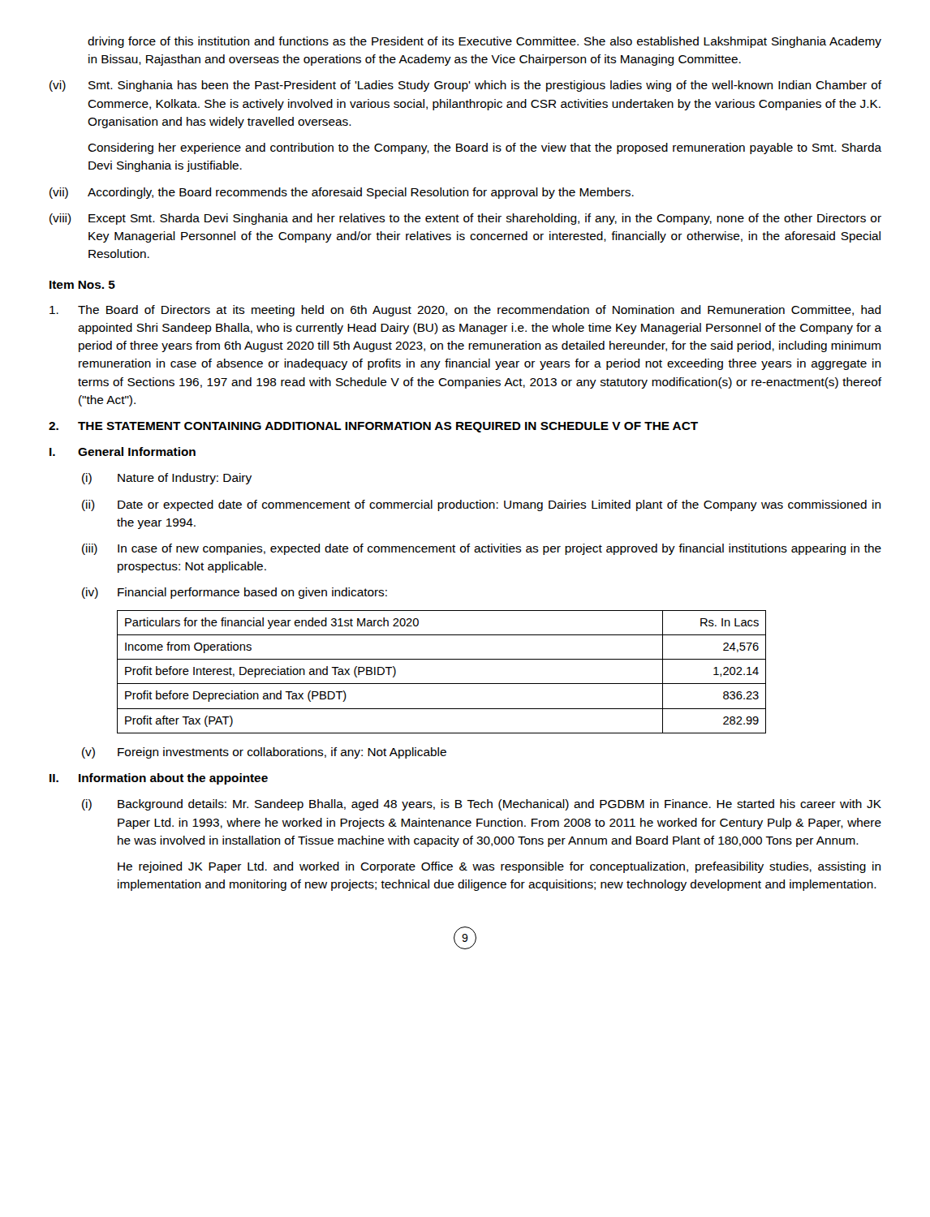driving force of this institution and functions as the President of its Executive Committee. She also established Lakshmipat Singhania Academy in Bissau, Rajasthan and overseas the operations of the Academy as the Vice Chairperson of its Managing Committee.
(vi)
Smt. Singhania has been the Past-President of 'Ladies Study Group' which is the prestigious ladies wing of the well-known Indian Chamber of Commerce, Kolkata. She is actively involved in various social, philanthropic and CSR activities undertaken by the various Companies of the J.K. Organisation and has widely travelled overseas.
Considering her experience and contribution to the Company, the Board is of the view that the proposed remuneration payable to Smt. Sharda Devi Singhania is justifiable.
(vii)
Accordingly, the Board recommends the aforesaid Special Resolution for approval by the Members.
(viii)
Except Smt. Sharda Devi Singhania and her relatives to the extent of their shareholding, if any, in the Company, none of the other Directors or Key Managerial Personnel of the Company and/or their relatives is concerned or interested, financially or otherwise, in the aforesaid Special Resolution.
Item Nos. 5
1.
The Board of Directors at its meeting held on 6th August 2020, on the recommendation of Nomination and Remuneration Committee, had appointed Shri Sandeep Bhalla, who is currently Head Dairy (BU) as Manager i.e. the whole time Key Managerial Personnel of the Company for a period of three years from 6th August 2020 till 5th August 2023, on the remuneration as detailed hereunder, for the said period, including minimum remuneration in case of absence or inadequacy of profits in any financial year or years for a period not exceeding three years in aggregate in terms of Sections 196, 197 and 198 read with Schedule V of the Companies Act, 2013 or any statutory modification(s) or re-enactment(s) thereof ("the Act").
2.
THE STATEMENT CONTAINING ADDITIONAL INFORMATION AS REQUIRED IN SCHEDULE V OF THE ACT
I. General Information
(i)
Nature of Industry: Dairy
(ii)
Date or expected date of commencement of commercial production: Umang Dairies Limited plant of the Company was commissioned in the year 1994.
(iii)
In case of new companies, expected date of commencement of activities as per project approved by financial institutions appearing in the prospectus: Not applicable.
(iv)
Financial performance based on given indicators:
| Particulars for the financial year ended 31st March 2020 | Rs. In Lacs |
| Income from Operations | 24,576 |
| Profit before Interest, Depreciation and Tax (PBIDT) | 1,202.14 |
| Profit before Depreciation and Tax (PBDT) | 836.23 |
| Profit after Tax (PAT) | 282.99 |
(v)
Foreign investments or collaborations, if any: Not Applicable
II. Information about the appointee
(i)
Background details: Mr. Sandeep Bhalla, aged 48 years, is B Tech (Mechanical) and PGDBM in Finance. He started his career with JK Paper Ltd. in 1993, where he worked in Projects & Maintenance Function. From 2008 to 2011 he worked for Century Pulp & Paper, where he was involved in installation of Tissue machine with capacity of 30,000 Tons per Annum and Board Plant of 180,000 Tons per Annum.
He rejoined JK Paper Ltd. and worked in Corporate Office & was responsible for conceptualization, prefeasibility studies, assisting in implementation and monitoring of new projects; technical due diligence for acquisitions; new technology development and implementation.
9